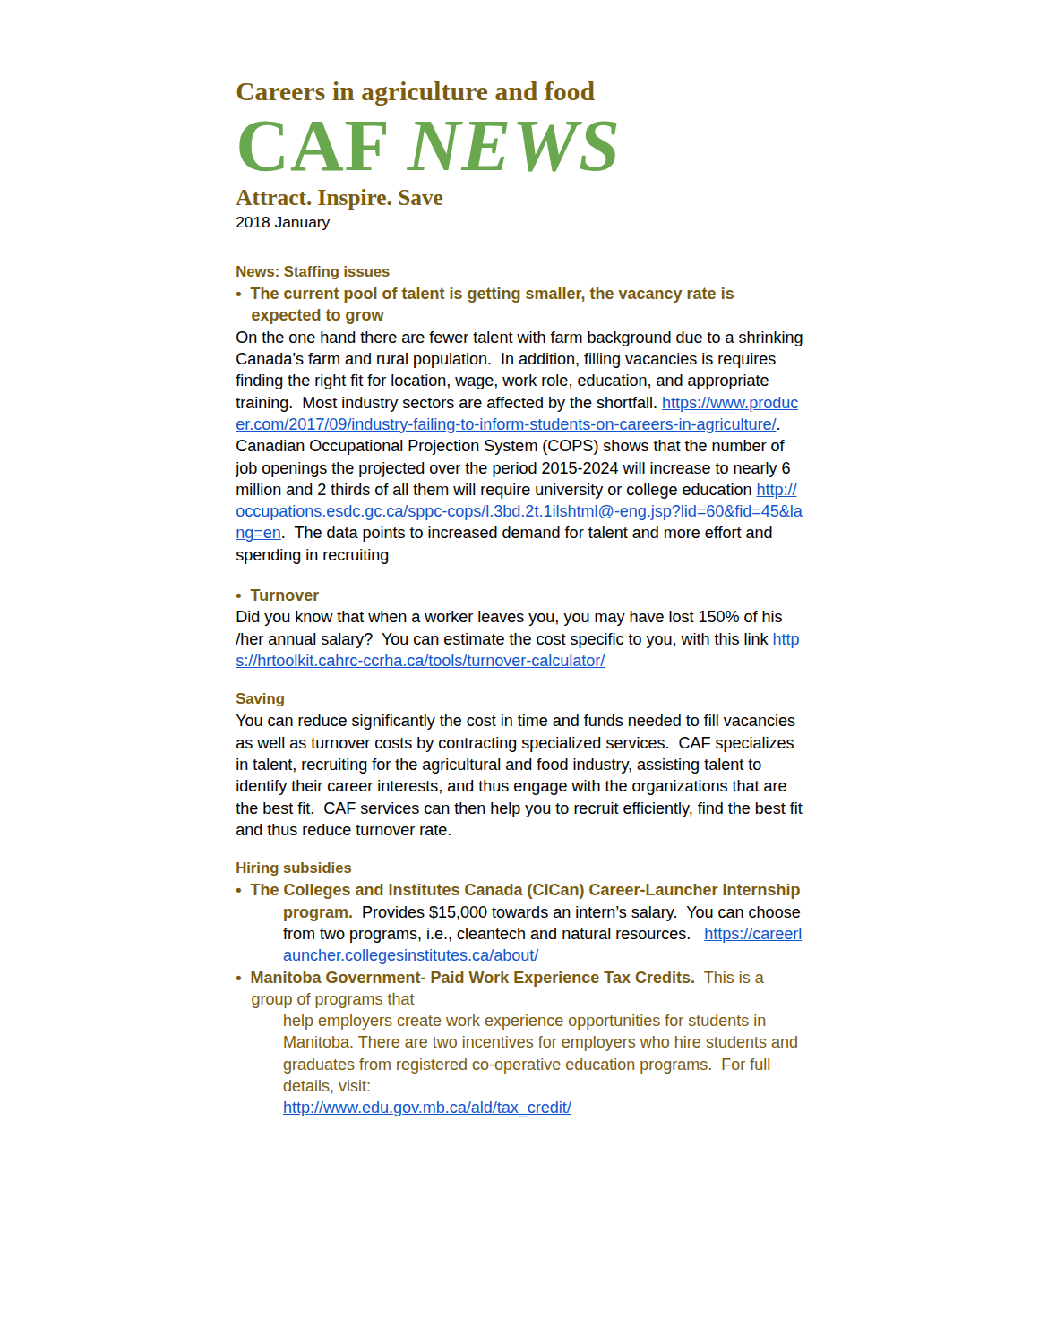Careers in agriculture and food
CAF NEWS
Attract. Inspire. Save
2018 January
News: Staffing issues
• The current pool of talent is getting smaller, the vacancy rate is expected to grow
On the one hand there are fewer talent with farm background due to a shrinking Canada’s farm and rural population. In addition, filling vacancies is requires finding the right fit for location, wage, work role, education, and appropriate training. Most industry sectors are affected by the shortfall. https://www.producer.com/2017/09/industry-failing-to-inform-students-on-careers-in-agriculture/. Canadian Occupational Projection System (COPS) shows that the number of job openings the projected over the period 2015-2024 will increase to nearly 6 million and 2 thirds of all them will require university or college education http://occupations.esdc.gc.ca/sppc-cops/l.3bd.2t.1ilshtml@-eng.jsp?lid=60&fid=45&lang=en. The data points to increased demand for talent and more effort and spending in recruiting
• Turnover
Did you know that when a worker leaves you, you may have lost 150% of his /her annual salary? You can estimate the cost specific to you, with this link https://hrtoolkit.cahrc-ccrha.ca/tools/turnover-calculator/
Saving
You can reduce significantly the cost in time and funds needed to fill vacancies as well as turnover costs by contracting specialized services. CAF specializes in talent, recruiting for the agricultural and food industry, assisting talent to identify their career interests, and thus engage with the organizations that are the best fit. CAF services can then help you to recruit efficiently, find the best fit and thus reduce turnover rate.
Hiring subsidies
• The Colleges and Institutes Canada (CICan) Career-Launcher Internship
program. Provides $15,000 towards an intern’s salary. You can choose from two programs, i.e., cleantech and natural resources. https://careerlauncher.collegesinstitutes.ca/about/
• Manitoba Government- Paid Work Experience Tax Credits. This is a group of programs that
help employers create work experience opportunities for students in Manitoba. There are two incentives for employers who hire students and graduates from registered co-operative education programs. For full details, visit:
http://www.edu.gov.mb.ca/ald/tax_credit/